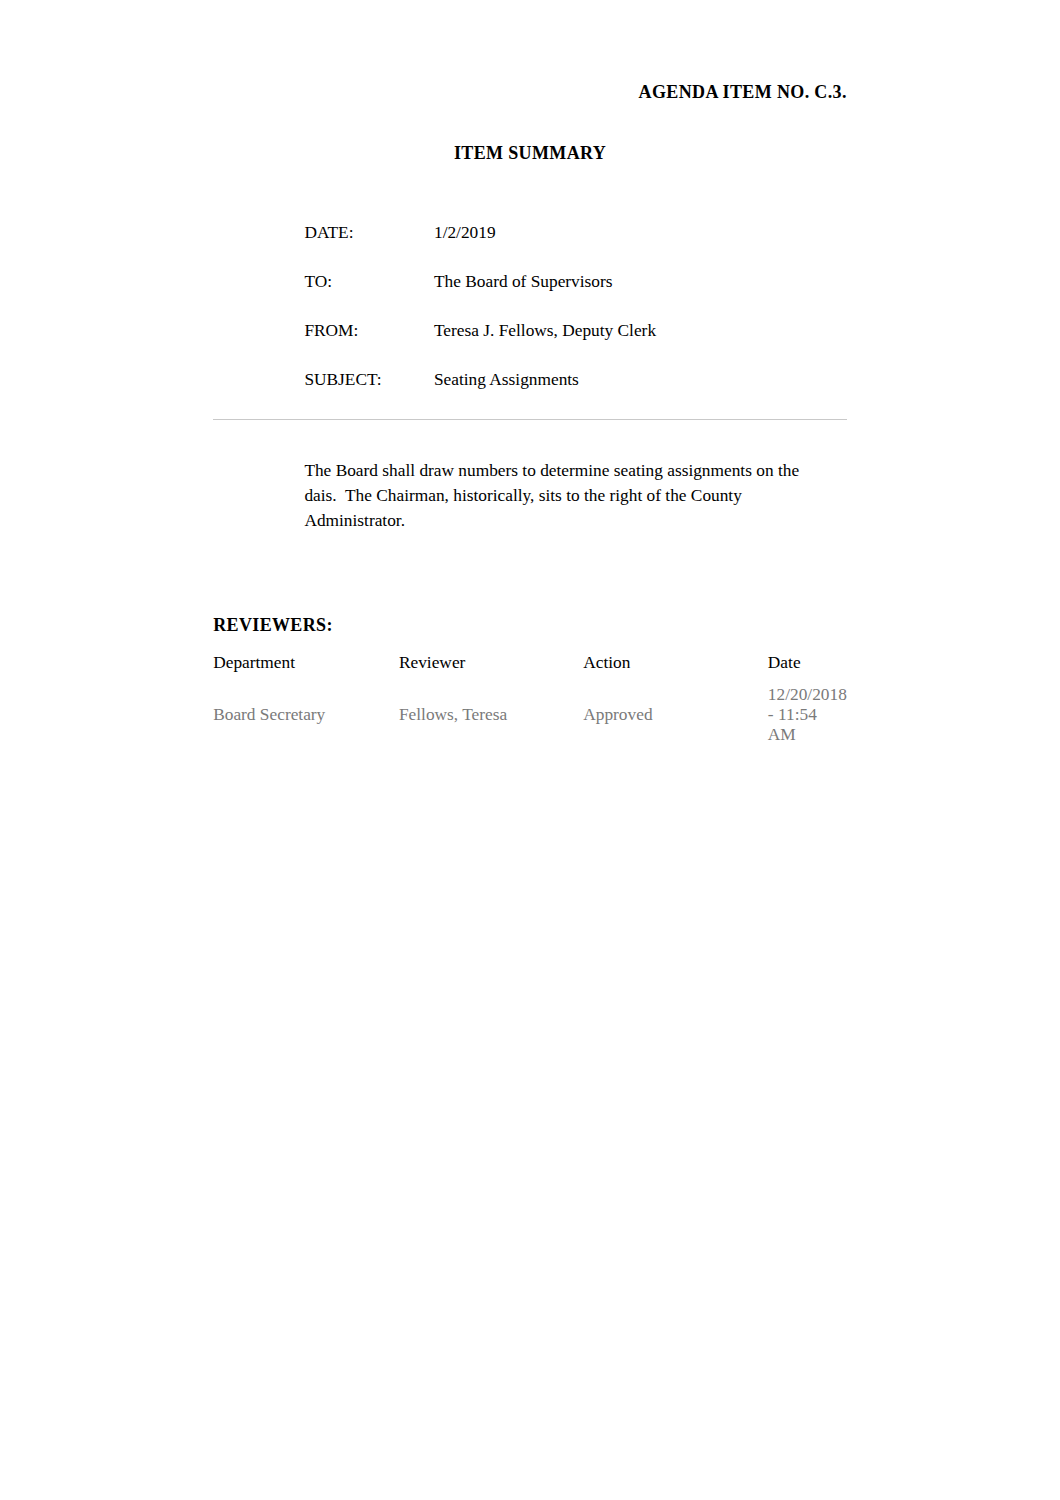AGENDA ITEM NO. C.3.
ITEM SUMMARY
| DATE: | 1/2/2019 |
| TO: | The Board of Supervisors |
| FROM: | Teresa J. Fellows, Deputy Clerk |
| SUBJECT: | Seating Assignments |
The Board shall draw numbers to determine seating assignments on the dais. The Chairman, historically, sits to the right of the County Administrator.
REVIEWERS:
| Department | Reviewer | Action | Date |
| --- | --- | --- | --- |
| Board Secretary | Fellows, Teresa | Approved | 12/20/2018 - 11:54 AM |